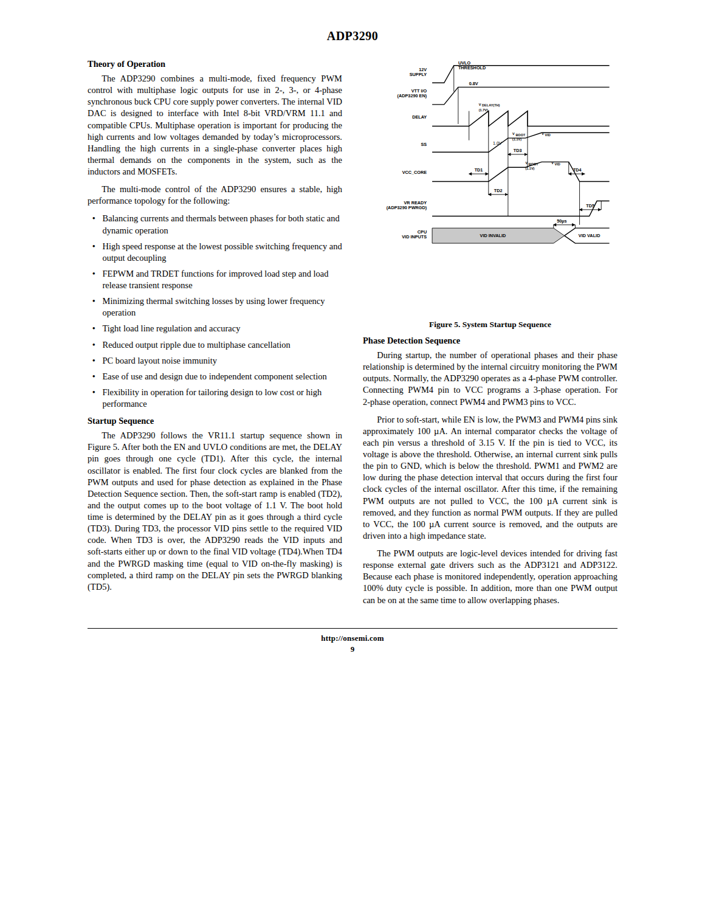ADP3290
Theory of Operation
The ADP3290 combines a multi‑mode, fixed frequency PWM control with multiphase logic outputs for use in 2‑, 3‑, or 4‑phase synchronous buck CPU core supply power converters. The internal VID DAC is designed to interface with Intel 8‑bit VRD/VRM 11.1 and compatible CPUs. Multiphase operation is important for producing the high currents and low voltages demanded by today’s microprocessors. Handling the high currents in a single‑phase converter places high thermal demands on the components in the system, such as the inductors and MOSFETs.
The multi‑mode control of the ADP3290 ensures a stable, high performance topology for the following:
Balancing currents and thermals between phases for both static and dynamic operation
High speed response at the lowest possible switching frequency and output decoupling
FEPWM and TRDET functions for improved load step and load release transient response
Minimizing thermal switching losses by using lower frequency operation
Tight load line regulation and accuracy
Reduced output ripple due to multiphase cancellation
PC board layout noise immunity
Ease of use and design due to independent component selection
Flexibility in operation for tailoring design to low cost or high performance
Startup Sequence
The ADP3290 follows the VR11.1 startup sequence shown in Figure 5. After both the EN and UVLO conditions are met, the DELAY pin goes through one cycle (TD1). After this cycle, the internal oscillator is enabled. The first four clock cycles are blanked from the PWM outputs and used for phase detection as explained in the Phase Detection Sequence section. Then, the soft‑start ramp is enabled (TD2), and the output comes up to the boot voltage of 1.1 V. The boot hold time is determined by the DELAY pin as it goes through a third cycle (TD3). During TD3, the processor VID pins settle to the required VID code. When TD3 is over, the ADP3290 reads the VID inputs and soft‑starts either up or down to the final VID voltage (TD4).When TD4 and the PWRGD masking time (equal to VID on‑the‑fly masking) is completed, a third ramp on the DELAY pin sets the PWRGD blanking (TD5).
12V SUPPLY UVLO THRESHOLD VTT I/O (ADP3290 EN) 0.8V DELAY V DELAY(TH) (1.7V) SS 1.0V V BOOT (1.1V) V VID VCC_CORE V BOOT (1.1V) V VID TD1 TD3 TD4 VR READY (ADP3290 PWRGD) TD2 TD5 50µs CPU VID INPUTS VID INVALID VID VALID
Figure 5. System Startup Sequence
Phase Detection Sequence
During startup, the number of operational phases and their phase relationship is determined by the internal circuitry monitoring the PWM outputs. Normally, the ADP3290 operates as a 4‑phase PWM controller. Connecting PWM4 pin to VCC programs a 3‑phase operation. For 2‑phase operation, connect PWM4 and PWM3 pins to VCC.
Prior to soft‑start, while EN is low, the PWM3 and PWM4 pins sink approximately 100 µA. An internal comparator checks the voltage of each pin versus a threshold of 3.15 V. If the pin is tied to VCC, its voltage is above the threshold. Otherwise, an internal current sink pulls the pin to GND, which is below the threshold. PWM1 and PWM2 are low during the phase detection interval that occurs during the first four clock cycles of the internal oscillator. After this time, if the remaining PWM outputs are not pulled to VCC, the 100 µA current sink is removed, and they function as normal PWM outputs. If they are pulled to VCC, the 100 µA current source is removed, and the outputs are driven into a high impedance state.
The PWM outputs are logic‑level devices intended for driving fast response external gate drivers such as the ADP3121 and ADP3122. Because each phase is monitored independently, operation approaching 100% duty cycle is possible. In addition, more than one PWM output can be on at the same time to allow overlapping phases.
http://onsemi.com
9